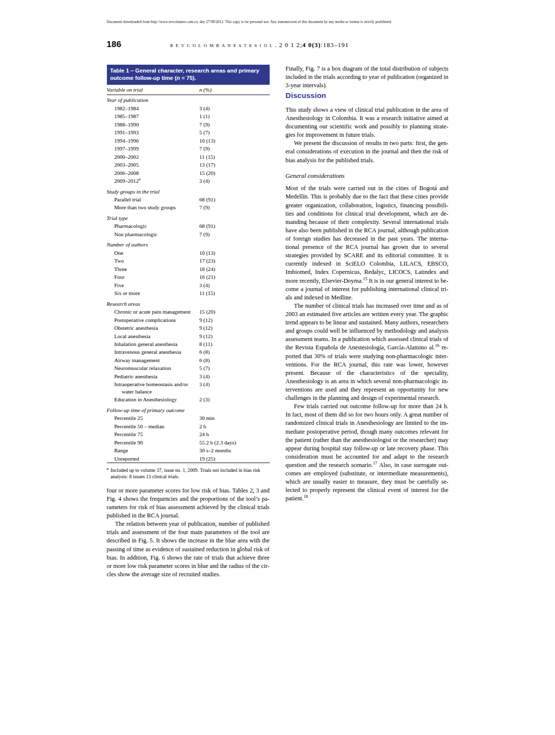Document downloaded from http://www.revcolanest.com.co, day 27/08/2012. This copy is for personal use. Any transmission of this document by any media or format is strictly prohibited.
186
r e v c o l o m b a n e s t e s i o l . 2 0 1 2;4 0(3):183–191
Table 1 – General character, research areas and primary outcome follow-up time ( n = 75).
| Variable on trial | n (%) |
| --- | --- |
| Year of publication |
| 1982–1984 | 3 (4) |
| 1985–1987 | 1 (1) |
| 1988–1990 | 7 (9) |
| 1991–1993 | 5 (7) |
| 1994–1996 | 10 (13) |
| 1997–1999 | 7 (9) |
| 2000–2002 | 11 (15) |
| 2003–2005 | 13 (17) |
| 2006–2008 | 15 (20) |
| 2009–2012 a | 3 (4) |
| Study groups in the trial |
| Parallel trial | 68 (91) |
| More than two study groups | 7 (9) |
| Trial type |
| Pharmacologic | 68 (91) |
| Non pharmacologic | 7 (9) |
| Number of authors |
| One | 10 (13) |
| Two | 17 (23) |
| Three | 18 (24) |
| Four | 16 (21) |
| Five | 3 (4) |
| Six or more | 11 (15) |
| Research areas |
| Chronic or acute pain management | 15 (20) |
| Postoperative complications | 9 (12) |
| Obstetric anesthesia | 9 (12) |
| Local anesthesia | 9 (12) |
| Inhalation general anesthesia | 8 (11) |
| Intravenous general anesthesia | 6 (8) |
| Airway management | 6 (8) |
| Neuromuscular relaxation | 5 (7) |
| Pediatric anesthesia | 3 (4) |
| Intraoperative homeostasis and/or water balance | 3 (4) |
| Education in Anesthesiology | 2 (3) |
| Follow-up time of primary outcome |
| Percentile 25 | 30 min |
| Percentile 50 – median | 2 h |
| Percentile 75 | 24 h |
| Percentile 90 | 55.2 h (2.3 days) |
| Range | 30 s–2 months |
| Unreported | 19 (25) |
aIncluded up to volume 37, issue no. 1, 2009. Trials not included in bias risk analysis: 8 issues 13 clinical trials.
four or more parameter scores for low risk of bias. Tables 2, 3 and Fig. 4 shows the frequencies and the proportions of the tool’s parameters for risk of bias assessment achieved by the clinical trials published in the RCA journal.
The relation between year of publication, number of published trials and assessment of the four main parameters of the tool are described in Fig. 5. It shows the increase in the blue area with the passing of time as evidence of sustained reduction in global risk of bias. In addition, Fig. 6 shows the rate of trials that achieve three or more low risk parameter scores in blue and the radius of the circles show the average size of recruited studies.
Finally, Fig. 7 is a box diagram of the total distribution of subjects included in the trials according to year of publication (organized in 3-year intervals).
Discussion
This study shows a view of clinical trial publication in the area of Anesthesiology in Colombia. It was a research initiative aimed at documenting our scientific work and possibly to planning strategies for improvement in future trials.
We present the discussion of results in two parts: first, the general considerations of execution in the journal and then the risk of bias analysis for the published trials.
General considerations
Most of the trials were carried out in the cities of Bogotá and Medellín. This is probably due to the fact that these cities provide greater organization, collaboration, logistics, financing possibilities and conditions for clinical trial development, which are demanding because of their complexity. Several international trials have also been published in the RCA journal, although publication of foreign studies has decreased in the past years. The international presence of the RCA journal has grown due to several strategies provided by SCARE and its editorial committee. It is currently indexed in SciELO Colombia, LILACS, EBSCO, Imbiomed, Index Copernicus, Redalyc, LICOCS, Latindex and more recently, Elsevier-Doyma.15 It is in our general interest to become a journal of interest for publishing international clinical trials and indexed in Medline.
The number of clinical trials has increased over time and as of 2003 an estimated five articles are written every year. The graphic trend appears to be linear and sustained. Many authors, researchers and groups could well be influenced by methodology and analysis assessment teams. In a publication which assessed clinical trials of the Revista Española de Anestesiología, García-Alamino al.16 reported that 30% of trials were studying non-pharmacologic interventions. For the RCA journal, this rate was lower, however present. Because of the characteristics of the speciality, Anesthesiology is an area in which several non-pharmacologic interventions are used and they represent an opportunity for new challenges in the planning and design of experimental research.
Few trials carried out outcome follow-up for more than 24 h. In fact, most of them did so for two hours only. A great number of randomized clinical trials in Anesthesiology are limited to the immediate postoperative period, though many outcomes relevant for the patient (rather than the anesthesiologist or the researcher) may appear during hospital stay follow-up or late recovery phase. This consideration must be accounted for and adapt to the research question and the research scenario.17 Also, in case surrogate outcomes are employed (substitute, or intermediate measurements), which are usually easier to measure, they must be carefully selected to properly represent the clinical event of interest for the patient.18